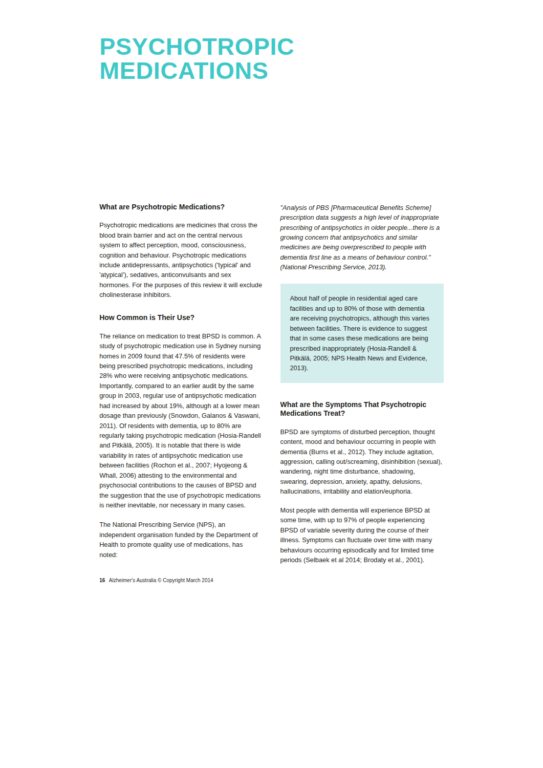Psychotropic Medications
What are Psychotropic Medications?
Psychotropic medications are medicines that cross the blood brain barrier and act on the central nervous system to affect perception, mood, consciousness, cognition and behaviour. Psychotropic medications include antidepressants, antipsychotics ('typical' and 'atypical'), sedatives, anticonvulsants and sex hormones. For the purposes of this review it will exclude cholinesterase inhibitors.
How Common is Their Use?
The reliance on medication to treat BPSD is common. A study of psychotropic medication use in Sydney nursing homes in 2009 found that 47.5% of residents were being prescribed psychotropic medications, including 28% who were receiving antipsychotic medications. Importantly, compared to an earlier audit by the same group in 2003, regular use of antipsychotic medication had increased by about 19%, although at a lower mean dosage than previously (Snowdon, Galanos & Vaswani, 2011). Of residents with dementia, up to 80% are regularly taking psychotropic medication (Hosia-Randell and Pitkälä, 2005). It is notable that there is wide variability in rates of antipsychotic medication use between facilities (Rochon et al., 2007; Hyojeong & Whall, 2006) attesting to the environmental and psychosocial contributions to the causes of BPSD and the suggestion that the use of psychotropic medications is neither inevitable, nor necessary in many cases.
The National Prescribing Service (NPS), an independent organisation funded by the Department of Health to promote quality use of medications, has noted:
"Analysis of PBS [Pharmaceutical Benefits Scheme] prescription data suggests a high level of inappropriate prescribing of antipsychotics in older people...there is a growing concern that antipsychotics and similar medicines are being overprescribed to people with dementia first line as a means of behaviour control." (National Prescribing Service, 2013).
About half of people in residential aged care facilities and up to 80% of those with dementia are receiving psychotropics, although this varies between facilities. There is evidence to suggest that in some cases these medications are being prescribed inappropriately (Hosia-Randell & Pitkälä, 2005; NPS Health News and Evidence, 2013).
What are the Symptoms That Psychotropic Medications Treat?
BPSD are symptoms of disturbed perception, thought content, mood and behaviour occurring in people with dementia (Burns et al., 2012). They include agitation, aggression, calling out/screaming, disinhibition (sexual), wandering, night time disturbance, shadowing, swearing, depression, anxiety, apathy, delusions, hallucinations, irritability and elation/euphoria.
Most people with dementia will experience BPSD at some time, with up to 97% of people experiencing BPSD of variable severity during the course of their illness. Symptoms can fluctuate over time with many behaviours occurring episodically and for limited time periods (Selbaek et al 2014; Brodaty et al., 2001).
16 Alzheimer's Australia © Copyright March 2014